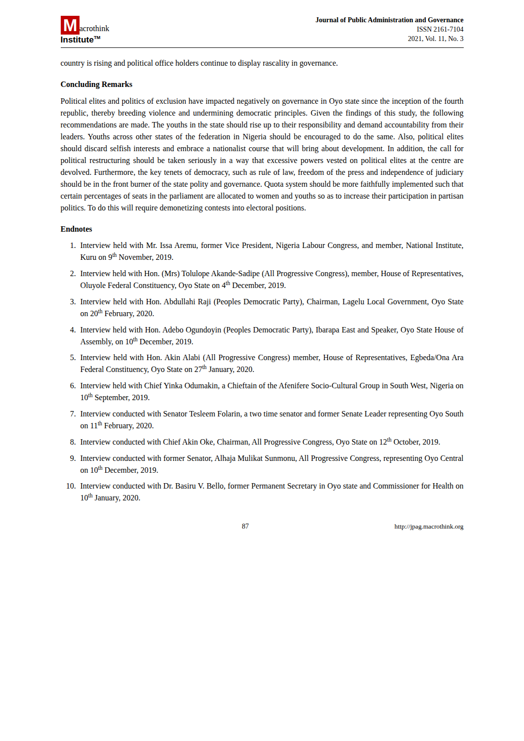Macrothink InstituteTM
Journal of Public Administration and Governance
ISSN 2161-7104
2021, Vol. 11, No. 3
country is rising and political office holders continue to display rascality in governance.
Concluding Remarks
Political elites and politics of exclusion have impacted negatively on governance in Oyo state since the inception of the fourth republic, thereby breeding violence and undermining democratic principles. Given the findings of this study, the following recommendations are made. The youths in the state should rise up to their responsibility and demand accountability from their leaders. Youths across other states of the federation in Nigeria should be encouraged to do the same. Also, political elites should discard selfish interests and embrace a nationalist course that will bring about development. In addition, the call for political restructuring should be taken seriously in a way that excessive powers vested on political elites at the centre are devolved. Furthermore, the key tenets of democracy, such as rule of law, freedom of the press and independence of judiciary should be in the front burner of the state polity and governance. Quota system should be more faithfully implemented such that certain percentages of seats in the parliament are allocated to women and youths so as to increase their participation in partisan politics. To do this will require demonetizing contests into electoral positions.
Endnotes
Interview held with Mr. Issa Aremu, former Vice President, Nigeria Labour Congress, and member, National Institute, Kuru on 9th November, 2019.
Interview held with Hon. (Mrs) Tolulope Akande-Sadipe (All Progressive Congress), member, House of Representatives, Oluyole Federal Constituency, Oyo State on 4th December, 2019.
Interview held with Hon. Abdullahi Raji (Peoples Democratic Party), Chairman, Lagelu Local Government, Oyo State on 20th February, 2020.
Interview held with Hon. Adebo Ogundoyin (Peoples Democratic Party), Ibarapa East and Speaker, Oyo State House of Assembly, on 10th December, 2019.
Interview held with Hon. Akin Alabi (All Progressive Congress) member, House of Representatives, Egbeda/Ona Ara Federal Constituency, Oyo State on 27th January, 2020.
Interview held with Chief Yinka Odumakin, a Chieftain of the Afenifere Socio-Cultural Group in South West, Nigeria on 10th September, 2019.
Interview conducted with Senator Tesleem Folarin, a two time senator and former Senate Leader representing Oyo South on 11th February, 2020.
Interview conducted with Chief Akin Oke, Chairman, All Progressive Congress, Oyo State on 12th October, 2019.
Interview conducted with former Senator, Alhaja Mulikat Sunmonu, All Progressive Congress, representing Oyo Central on 10th December, 2019.
Interview conducted with Dr. Basiru V. Bello, former Permanent Secretary in Oyo state and Commissioner for Health on 10th January, 2020.
87 http://jpag.macrothink.org